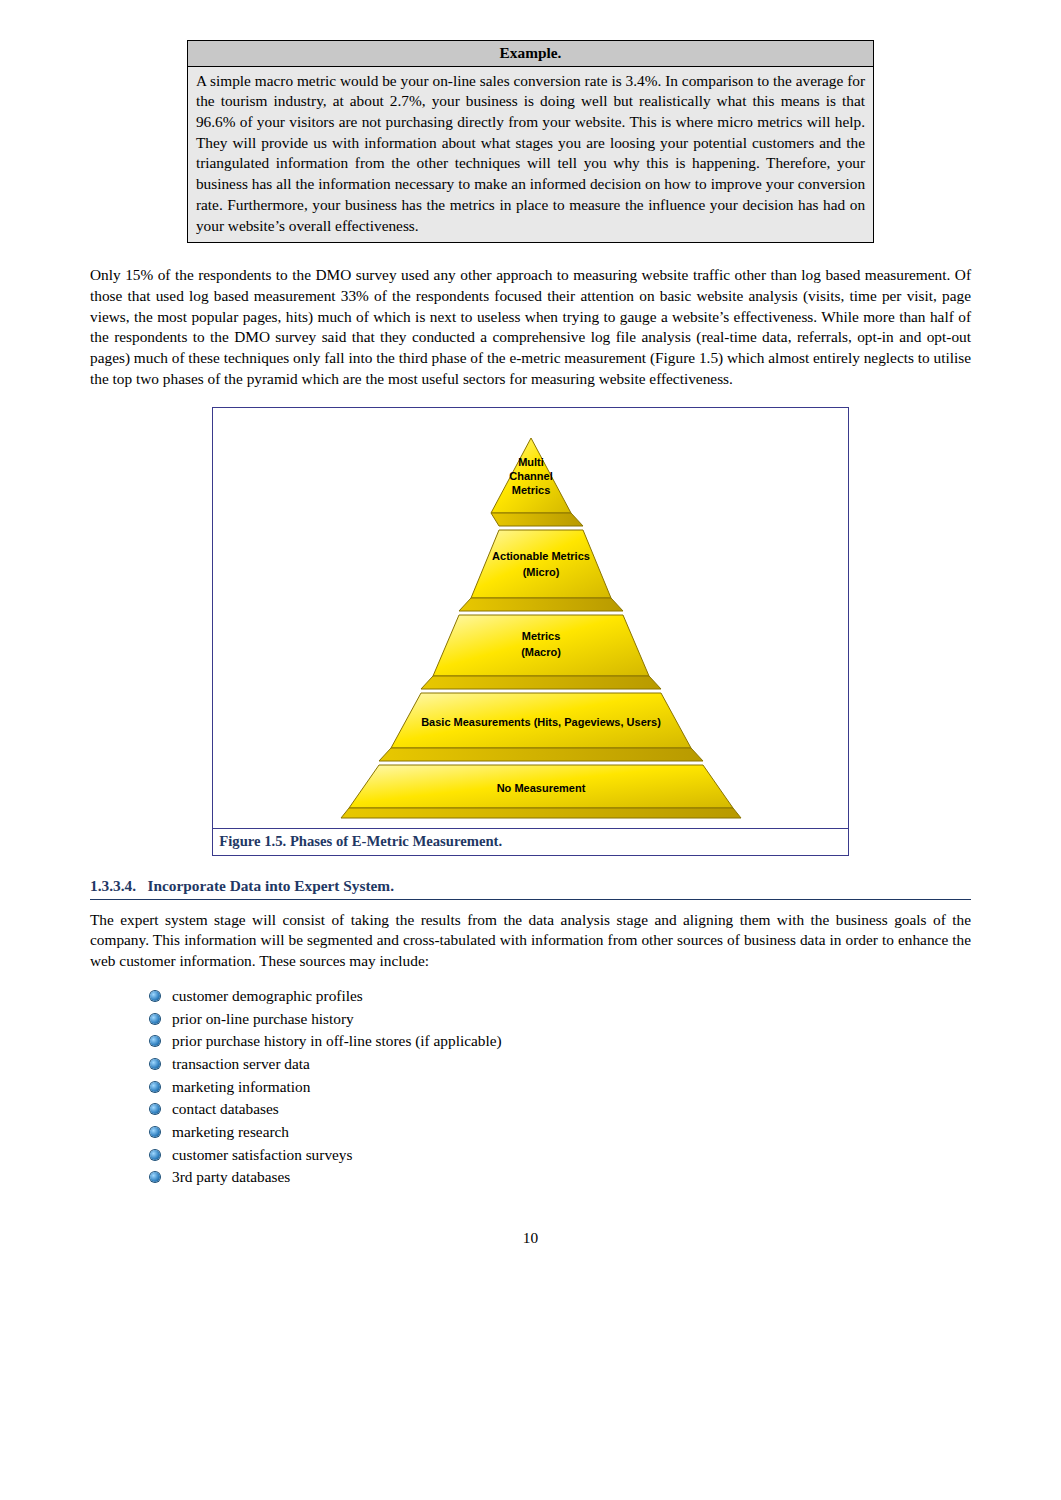| Example. |
| A simple macro metric would be your on-line sales conversion rate is 3.4%. In comparison to the average for the tourism industry, at about 2.7%, your business is doing well but realistically what this means is that 96.6% of your visitors are not purchasing directly from your website. This is where micro metrics will help. They will provide us with information about what stages you are loosing your potential customers and the triangulated information from the other techniques will tell you why this is happening. Therefore, your business has all the information necessary to make an informed decision on how to improve your conversion rate. Furthermore, your business has the metrics in place to measure the influence your decision has had on your website’s overall effectiveness. |
Only 15% of the respondents to the DMO survey used any other approach to measuring website traffic other than log based measurement. Of those that used log based measurement 33% of the respondents focused their attention on basic website analysis (visits, time per visit, page views, the most popular pages, hits) much of which is next to useless when trying to gauge a website’s effectiveness. While more than half of the respondents to the DMO survey said that they conducted a comprehensive log file analysis (real-time data, referrals, opt-in and opt-out pages) much of these techniques only fall into the third phase of the e-metric measurement (Figure 1.5) which almost entirely neglects to utilise the top two phases of the pyramid which are the most useful sectors for measuring website effectiveness.
Multi Channel Metrics Actionable Metrics (Micro) Metrics (Macro) Basic Measurements (Hits, Pageviews, Users) No Measurement
Figure 1.5. Phases of E-Metric Measurement.
1.3.3.4. Incorporate Data into Expert System.
The expert system stage will consist of taking the results from the data analysis stage and aligning them with the business goals of the company. This information will be segmented and cross-tabulated with information from other sources of business data in order to enhance the web customer information. These sources may include:
customer demographic profiles
prior on-line purchase history
prior purchase history in off-line stores (if applicable)
transaction server data
marketing information
contact databases
marketing research
customer satisfaction surveys
3rd party databases
10